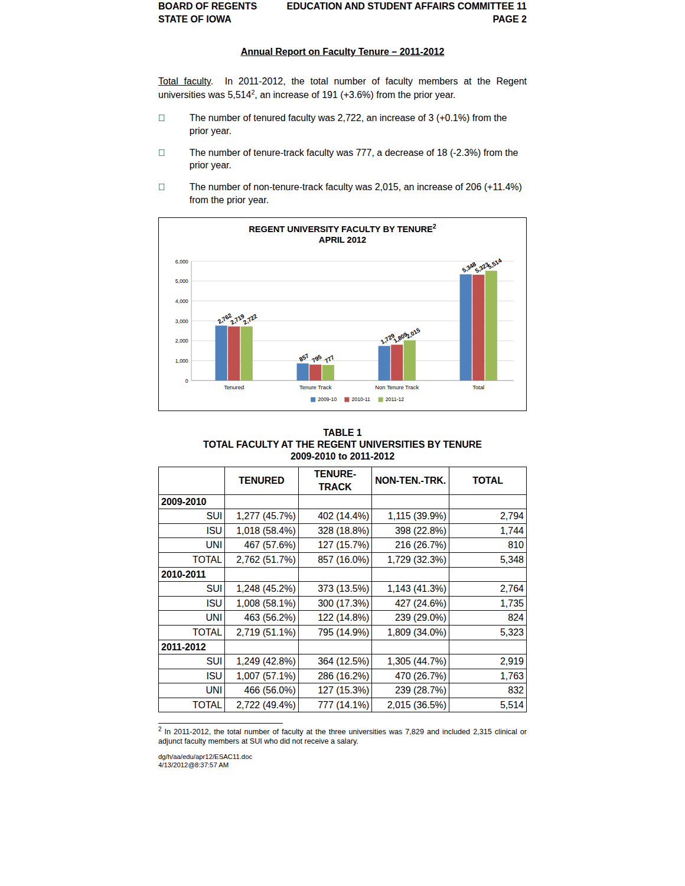| BOARD OF REGENTS | EDUCATION AND STUDENT AFFAIRS COMMITTEE 11 |
| STATE OF IOWA | PAGE 2 |
Annual Report on Faculty Tenure – 2011-2012
Total faculty. In 2011-2012, the total number of faculty members at the Regent universities was 5,5142, an increase of 191 (+3.6%) from the prior year.

The number of tenured faculty was 2,722, an increase of 3 (+0.1%) from the prior year.

The number of tenure-track faculty was 777, a decrease of 18 (-2.3%) from the prior year.

The number of non-tenure-track faculty was 2,015, an increase of 206 (+11.4%) from the prior year.
REGENT UNIVERSITY FACULTY BY TENURE2
APRIL 2012
0 1,000 2,000 3,000 4,000 5,000 6,000 2,762 2,719 2,722 857 795 777 1,729 1,809 2,015 5,348 5,323 5,514 Tenured Tenure Track Non Tenure Track Total 2009-10 2010-11 2011-12
TABLE 1
TOTAL FACULTY AT THE REGENT UNIVERSITIES BY TENURE
2009-2010 to 2011-2012
| | TENURED | TENURE-TRACK | NON-TEN.-TRK. | TOTAL |
| --- | --- | --- | --- | --- |
| 2009-2010 | | | | |
| SUI | 1,277 (45.7%) | 402 (14.4%) | 1,115 (39.9%) | 2,794 |
| ISU | 1,018 (58.4%) | 328 (18.8%) | 398 (22.8%) | 1,744 |
| UNI | 467 (57.6%) | 127 (15.7%) | 216 (26.7%) | 810 |
| TOTAL | 2,762 (51.7%) | 857 (16.0%) | 1,729 (32.3%) | 5,348 |
| 2010-2011 | | | | |
| SUI | 1,248 (45.2%) | 373 (13.5%) | 1,143 (41.3%) | 2,764 |
| ISU | 1,008 (58.1%) | 300 (17.3%) | 427 (24.6%) | 1,735 |
| UNI | 463 (56.2%) | 122 (14.8%) | 239 (29.0%) | 824 |
| TOTAL | 2,719 (51.1%) | 795 (14.9%) | 1,809 (34.0%) | 5,323 |
| 2011-2012 | | | | |
| SUI | 1,249 (42.8%) | 364 (12.5%) | 1,305 (44.7%) | 2,919 |
| ISU | 1,007 (57.1%) | 286 (16.2%) | 470 (26.7%) | 1,763 |
| UNI | 466 (56.0%) | 127 (15.3%) | 239 (28.7%) | 832 |
| TOTAL | 2,722 (49.4%) | 777 (14.1%) | 2,015 (36.5%) | 5,514 |
2 In 2011-2012, the total number of faculty at the three universities was 7,829 and included 2,315 clinical or adjunct faculty members at SUI who did not receive a salary.
dg/h/aa/edu/apr12/ESAC11.doc
4/13/2012@8:37:57 AM